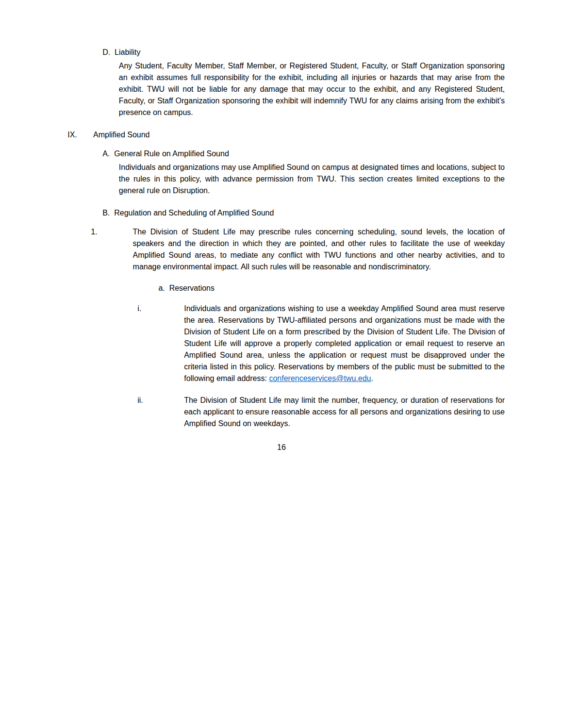D. Liability
Any Student, Faculty Member, Staff Member, or Registered Student, Faculty, or Staff Organization sponsoring an exhibit assumes full responsibility for the exhibit, including all injuries or hazards that may arise from the exhibit. TWU will not be liable for any damage that may occur to the exhibit, and any Registered Student, Faculty, or Staff Organization sponsoring the exhibit will indemnify TWU for any claims arising from the exhibit's presence on campus.
IX. Amplified Sound
A. General Rule on Amplified Sound
Individuals and organizations may use Amplified Sound on campus at designated times and locations, subject to the rules in this policy, with advance permission from TWU. This section creates limited exceptions to the general rule on Disruption.
B. Regulation and Scheduling of Amplified Sound
1. The Division of Student Life may prescribe rules concerning scheduling, sound levels, the location of speakers and the direction in which they are pointed, and other rules to facilitate the use of weekday Amplified Sound areas, to mediate any conflict with TWU functions and other nearby activities, and to manage environmental impact. All such rules will be reasonable and nondiscriminatory.
a. Reservations
i. Individuals and organizations wishing to use a weekday Amplified Sound area must reserve the area. Reservations by TWU-affiliated persons and organizations must be made with the Division of Student Life on a form prescribed by the Division of Student Life. The Division of Student Life will approve a properly completed application or email request to reserve an Amplified Sound area, unless the application or request must be disapproved under the criteria listed in this policy. Reservations by members of the public must be submitted to the following email address: conferenceservices@twu.edu.
ii. The Division of Student Life may limit the number, frequency, or duration of reservations for each applicant to ensure reasonable access for all persons and organizations desiring to use Amplified Sound on weekdays.
16